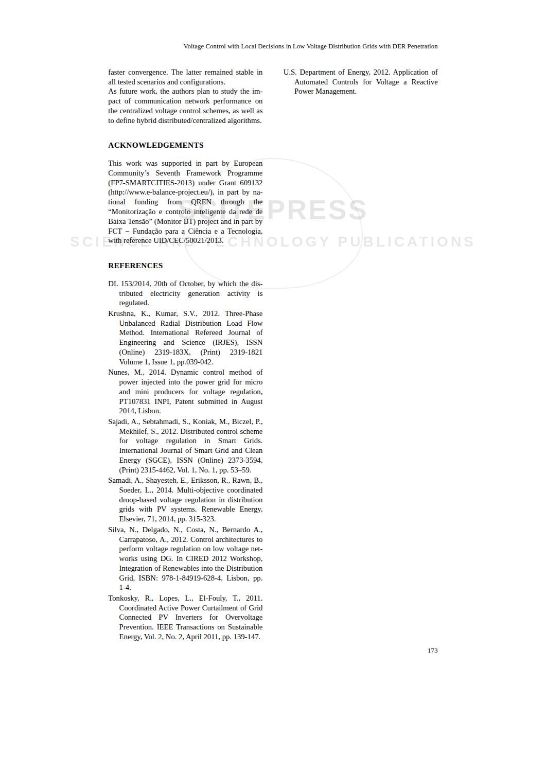Voltage Control with Local Decisions in Low Voltage Distribution Grids with DER Penetration
SCITEPRESSSCIENCE AND TECHNOLOGY PUBLICATIONS
faster convergence. The latter remained stable in all tested scenarios and configurations.
As future work, the authors plan to study the impact of communication network performance on the centralized voltage control schemes, as well as to define hybrid distributed/centralized algorithms.
ACKNOWLEDGEMENTS
This work was supported in part by European Community’s Seventh Framework Programme (FP7-SMARTCITIES-2013) under Grant 609132 (http://www.e-balance-project.eu/), in part by national funding from QREN through the “Monitorização e controlo inteligente da rede de Baixa Tensão” (Monitor BT) project and in part by FCT − Fundação para a Ciência e a Tecnologia, with reference UID/CEC/50021/2013.
REFERENCES
DL 153/2014, 20th of October, by which the distributed electricity generation activity is regulated.
Krushna, K., Kumar, S.V., 2012. Three-Phase Unbalanced Radial Distribution Load Flow Method. International Refereed Journal of Engineering and Science (IRJES), ISSN (Online) 2319-183X, (Print) 2319-1821 Volume 1, Issue 1, pp.039-042.
Nunes, M., 2014. Dynamic control method of power injected into the power grid for micro and mini producers for voltage regulation, PT107831 INPI, Patent submitted in August 2014, Lisbon.
Sajadi, A., Sebtahmadi, S., Koniak, M., Biczel, P., Mekhilef, S., 2012. Distributed control scheme for voltage regulation in Smart Grids. International Journal of Smart Grid and Clean Energy (SGCE), ISSN (Online) 2373-3594, (Print) 2315-4462, Vol. 1, No. 1, pp. 53–59.
Samadi, A., Shayesteh, E., Eriksson, R., Rawn, B., Soeder, L., 2014. Multi-objective coordinated droop-based voltage regulation in distribution grids with PV systems. Renewable Energy, Elsevier, 71, 2014, pp. 315-323.
Silva, N., Delgado, N., Costa, N., Bernardo A., Carrapatoso, A., 2012. Control architectures to perform voltage regulation on low voltage networks using DG. In CIRED 2012 Workshop, Integration of Renewables into the Distribution Grid, ISBN: 978-1-84919-628-4, Lisbon, pp. 1-4.
Tonkosky, R., Lopes, L., El-Fouly, T., 2011. Coordinated Active Power Curtailment of Grid Connected PV Inverters for Overvoltage Prevention. IEEE Transactions on Sustainable Energy, Vol. 2, No. 2, April 2011, pp. 139-147.
U.S. Department of Energy, 2012. Application of Automated Controls for Voltage a Reactive Power Management.
173